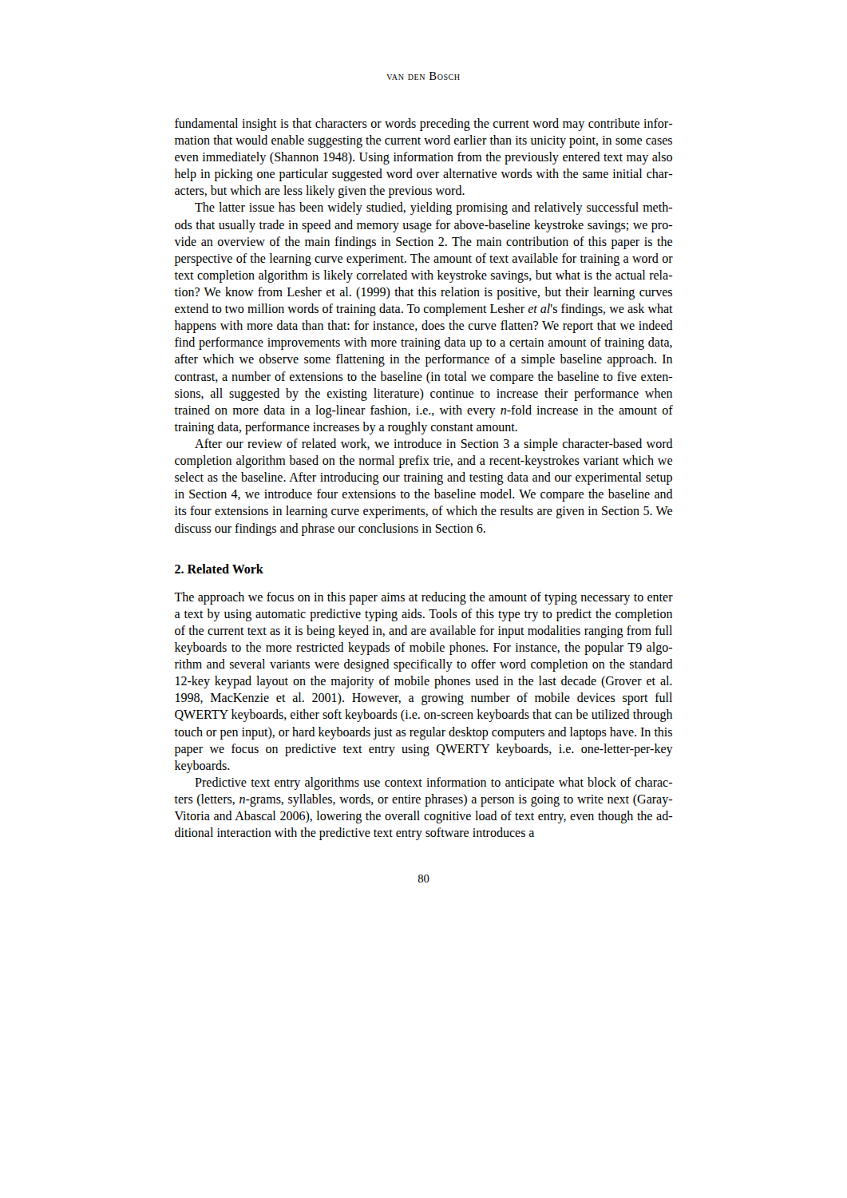van den Bosch
fundamental insight is that characters or words preceding the current word may contribute information that would enable suggesting the current word earlier than its unicity point, in some cases even immediately (Shannon 1948). Using information from the previously entered text may also help in picking one particular suggested word over alternative words with the same initial characters, but which are less likely given the previous word.
The latter issue has been widely studied, yielding promising and relatively successful methods that usually trade in speed and memory usage for above-baseline keystroke savings; we provide an overview of the main findings in Section 2. The main contribution of this paper is the perspective of the learning curve experiment. The amount of text available for training a word or text completion algorithm is likely correlated with keystroke savings, but what is the actual relation? We know from Lesher et al. (1999) that this relation is positive, but their learning curves extend to two million words of training data. To complement Lesher et al's findings, we ask what happens with more data than that: for instance, does the curve flatten? We report that we indeed find performance improvements with more training data up to a certain amount of training data, after which we observe some flattening in the performance of a simple baseline approach. In contrast, a number of extensions to the baseline (in total we compare the baseline to five extensions, all suggested by the existing literature) continue to increase their performance when trained on more data in a log-linear fashion, i.e., with every n-fold increase in the amount of training data, performance increases by a roughly constant amount.
After our review of related work, we introduce in Section 3 a simple character-based word completion algorithm based on the normal prefix trie, and a recent-keystrokes variant which we select as the baseline. After introducing our training and testing data and our experimental setup in Section 4, we introduce four extensions to the baseline model. We compare the baseline and its four extensions in learning curve experiments, of which the results are given in Section 5. We discuss our findings and phrase our conclusions in Section 6.
2. Related Work
The approach we focus on in this paper aims at reducing the amount of typing necessary to enter a text by using automatic predictive typing aids. Tools of this type try to predict the completion of the current text as it is being keyed in, and are available for input modalities ranging from full keyboards to the more restricted keypads of mobile phones. For instance, the popular T9 algorithm and several variants were designed specifically to offer word completion on the standard 12-key keypad layout on the majority of mobile phones used in the last decade (Grover et al. 1998, MacKenzie et al. 2001). However, a growing number of mobile devices sport full QWERTY keyboards, either soft keyboards (i.e. on-screen keyboards that can be utilized through touch or pen input), or hard keyboards just as regular desktop computers and laptops have. In this paper we focus on predictive text entry using QWERTY keyboards, i.e. one-letter-per-key keyboards.
Predictive text entry algorithms use context information to anticipate what block of characters (letters, n-grams, syllables, words, or entire phrases) a person is going to write next (Garay-Vitoria and Abascal 2006), lowering the overall cognitive load of text entry, even though the additional interaction with the predictive text entry software introduces a
80